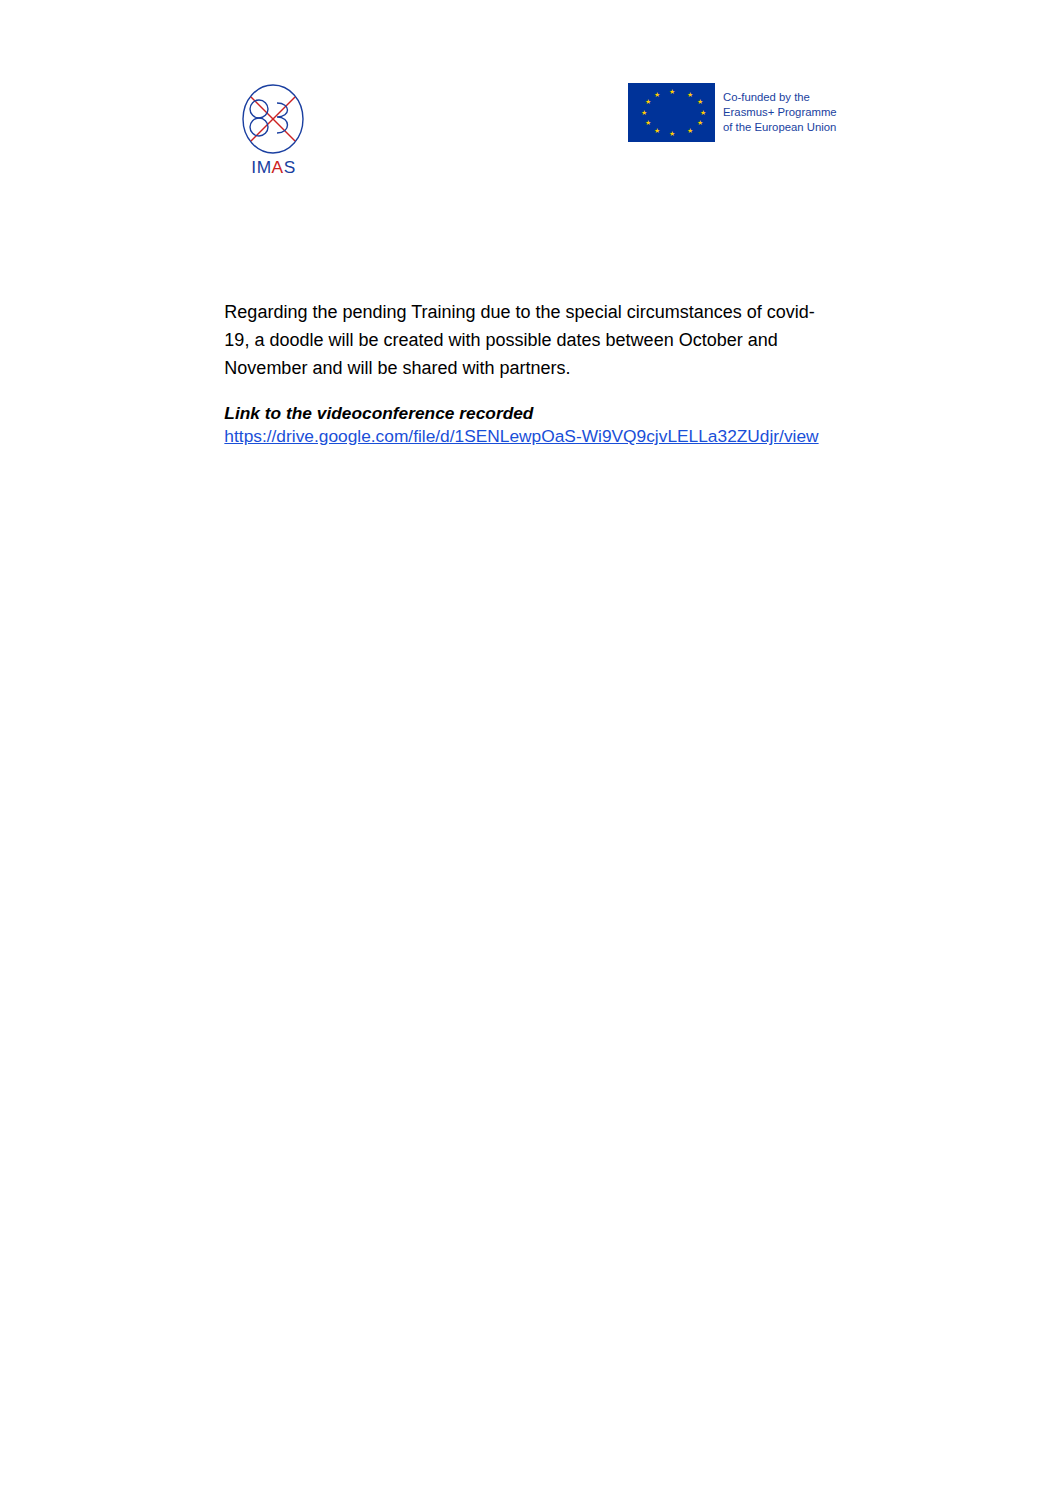IMAS
★ ★ ★ ★ ★ ★ ★ ★ ★ ★ ★ ★
Co-funded by the
Erasmus+ Programme
of the European Union
Regarding the pending Training due to the special circumstances of covid-19, a doodle will be created with possible dates between October and November and will be shared with partners.
Link to the videoconference recorded
https://drive.google.com/file/d/1SENLewpOaS-Wi9VQ9cjvLELLa32ZUdjr/view